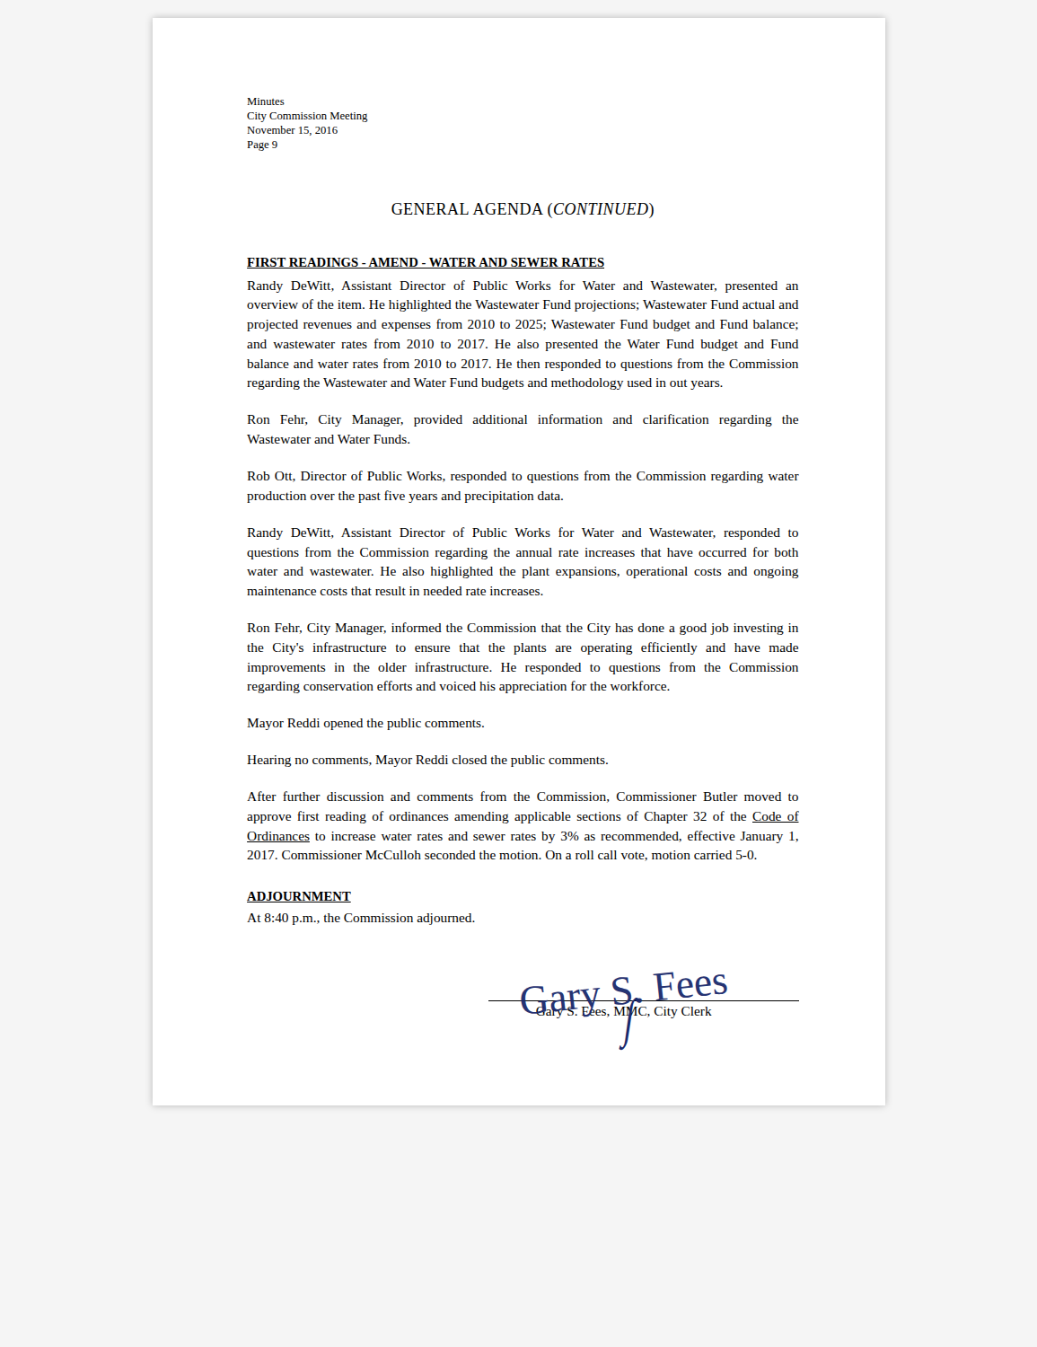Minutes
City Commission Meeting
November 15, 2016
Page 9
GENERAL AGENDA (CONTINUED)
FIRST READINGS - AMEND - WATER AND SEWER RATES
Randy DeWitt, Assistant Director of Public Works for Water and Wastewater, presented an overview of the item. He highlighted the Wastewater Fund projections; Wastewater Fund actual and projected revenues and expenses from 2010 to 2025; Wastewater Fund budget and Fund balance; and wastewater rates from 2010 to 2017. He also presented the Water Fund budget and Fund balance and water rates from 2010 to 2017. He then responded to questions from the Commission regarding the Wastewater and Water Fund budgets and methodology used in out years.
Ron Fehr, City Manager, provided additional information and clarification regarding the Wastewater and Water Funds.
Rob Ott, Director of Public Works, responded to questions from the Commission regarding water production over the past five years and precipitation data.
Randy DeWitt, Assistant Director of Public Works for Water and Wastewater, responded to questions from the Commission regarding the annual rate increases that have occurred for both water and wastewater. He also highlighted the plant expansions, operational costs and ongoing maintenance costs that result in needed rate increases.
Ron Fehr, City Manager, informed the Commission that the City has done a good job investing in the City's infrastructure to ensure that the plants are operating efficiently and have made improvements in the older infrastructure. He responded to questions from the Commission regarding conservation efforts and voiced his appreciation for the workforce.
Mayor Reddi opened the public comments.
Hearing no comments, Mayor Reddi closed the public comments.
After further discussion and comments from the Commission, Commissioner Butler moved to approve first reading of ordinances amending applicable sections of Chapter 32 of the Code of Ordinances to increase water rates and sewer rates by 3% as recommended, effective January 1, 2017. Commissioner McCulloh seconded the motion. On a roll call vote, motion carried 5-0.
ADJOURNMENT
At 8:40 p.m., the Commission adjourned.
Gary S. Fees
∫
Gary S. Fees, MMC, City Clerk